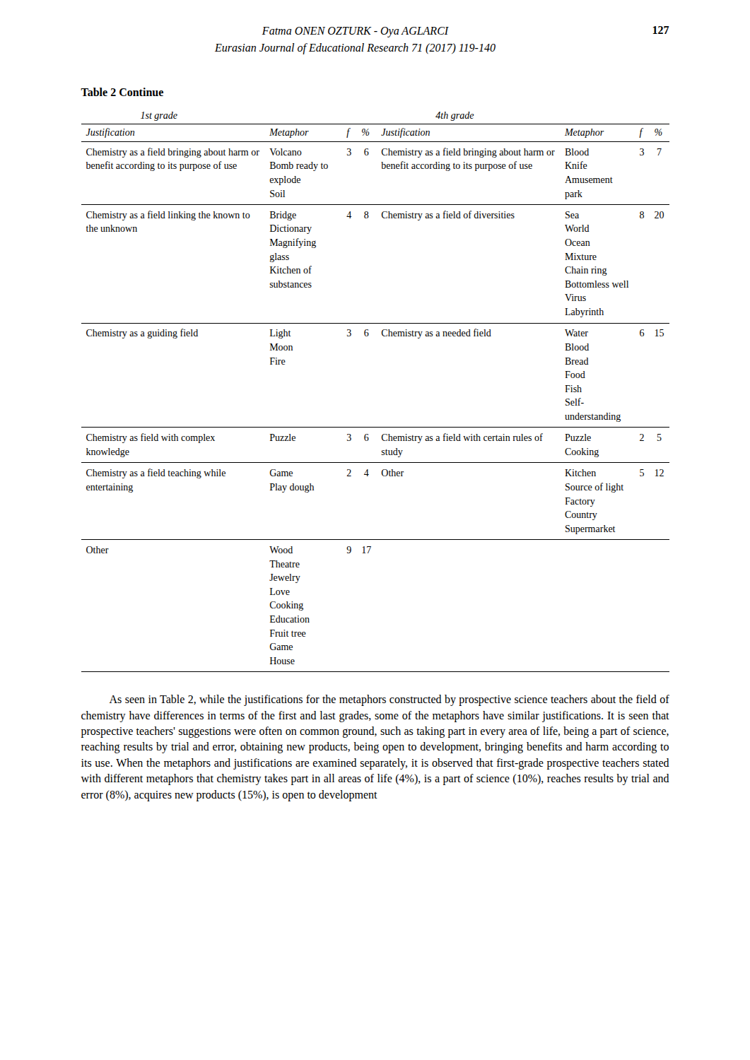Fatma ONEN OZTURK - Oya AGLARCI
Eurasian Journal of Educational Research 71 (2017) 119-140
127
Table 2 Continue
| 1st grade | 4th grade |
| --- | --- |
| Justification | Metaphor | f | % | Justification | Metaphor | f | % |
| Chemistry as a field bringing about harm or benefit according to its purpose of use | Volcano Bomb ready to explode Soil | 3 | 6 | Chemistry as a field bringing about harm or benefit according to its purpose of use | Blood Knife Amusement park | 3 | 7 |
| Chemistry as a field linking the known to the unknown | Bridge Dictionary Magnifying glass Kitchen of substances | 4 | 8 | Chemistry as a field of diversities | Sea World Ocean Mixture Chain ring Bottomless well Virus Labyrinth | 8 | 20 |
| Chemistry as a guiding field | Light Moon Fire | 3 | 6 | Chemistry as a needed field | Water Blood Bread Food Fish Self-understanding | 6 | 15 |
| Chemistry as field with complex knowledge | Puzzle | 3 | 6 | Chemistry as a field with certain rules of study | Puzzle Cooking | 2 | 5 |
| Chemistry as a field teaching while entertaining | Game Play dough | 2 | 4 | Other | Kitchen Source of light Factory Country Supermarket | 5 | 12 |
| Other | Wood Theatre Jewelry Love Cooking Education Fruit tree Game House | 9 | 17 | | | | |
As seen in Table 2, while the justifications for the metaphors constructed by prospective science teachers about the field of chemistry have differences in terms of the first and last grades, some of the metaphors have similar justifications. It is seen that prospective teachers' suggestions were often on common ground, such as taking part in every area of life, being a part of science, reaching results by trial and error, obtaining new products, being open to development, bringing benefits and harm according to its use. When the metaphors and justifications are examined separately, it is observed that first-grade prospective teachers stated with different metaphors that chemistry takes part in all areas of life (4%), is a part of science (10%), reaches results by trial and error (8%), acquires new products (15%), is open to development